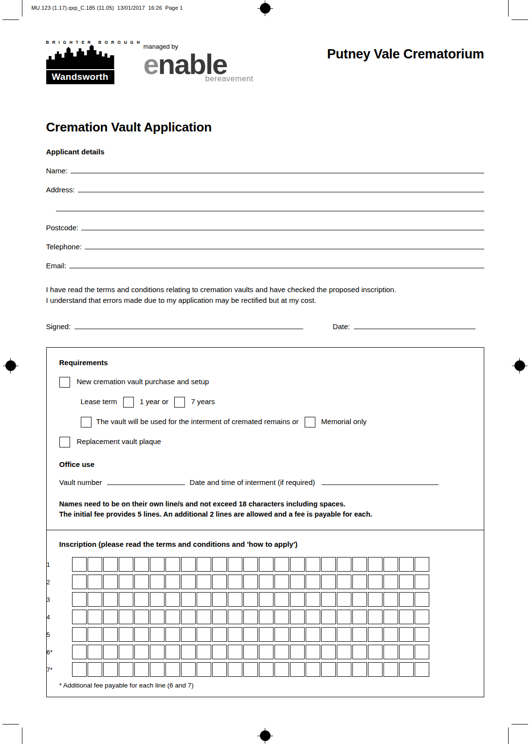MU.123 (1.17).qxp_C.185 (11.05) 13/01/2017 16:26 Page 1
B R I G H T E R B O R O U G H
Wandsworth
managed by
enable
bereavement
Putney Vale Crematorium
Cremation Vault Application
Applicant details
Name:
Address:
Postcode:
Telephone:
Email:
I have read the terms and conditions relating to cremation vaults and have checked the proposed inscription.
I understand that errors made due to my application may be rectified but at my cost.
Signed: Date:
Requirements
New cremation vault purchase and setup
Lease term 1 year or 7 years
The vault will be used for the interment of cremated remains or Memorial only
Replacement vault plaque
Office use
Vault number Date and time of interment (if required)
Names need to be on their own line/s and not exceed 18 characters including spaces.
The initial fee provides 5 lines. An additional 2 lines are allowed and a fee is payable for each.
Inscription (please read the terms and conditions and 'how to apply')
1
2
3
4
5
6*
7*
* Additional fee payable for each line (6 and 7)